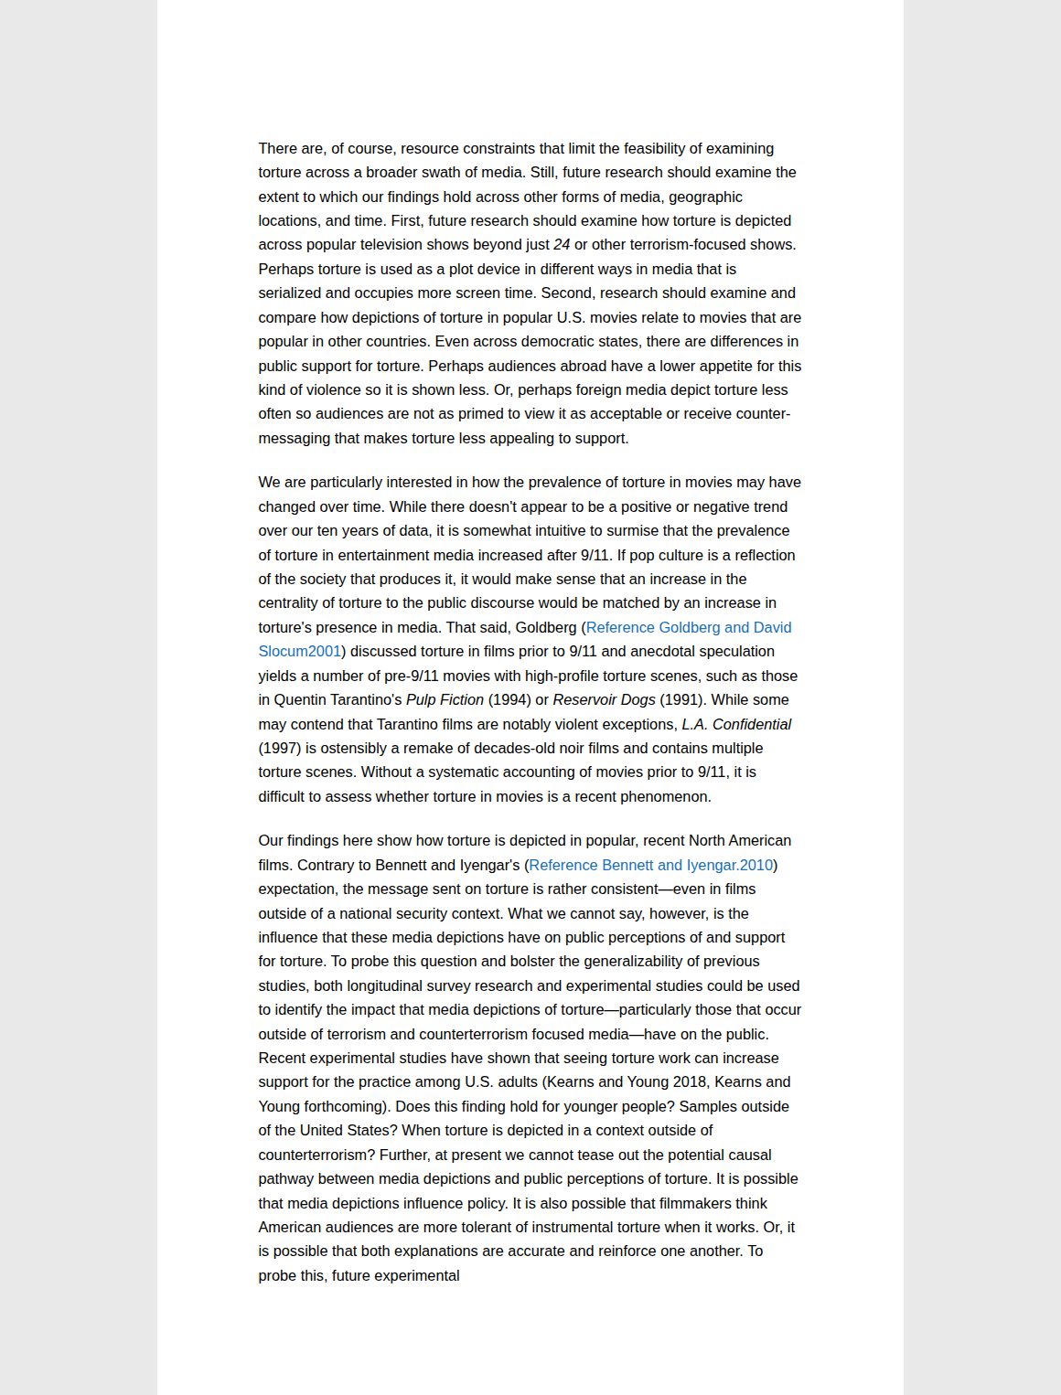There are, of course, resource constraints that limit the feasibility of examining torture across a broader swath of media. Still, future research should examine the extent to which our findings hold across other forms of media, geographic locations, and time. First, future research should examine how torture is depicted across popular television shows beyond just 24 or other terrorism-focused shows. Perhaps torture is used as a plot device in different ways in media that is serialized and occupies more screen time. Second, research should examine and compare how depictions of torture in popular U.S. movies relate to movies that are popular in other countries. Even across democratic states, there are differences in public support for torture. Perhaps audiences abroad have a lower appetite for this kind of violence so it is shown less. Or, perhaps foreign media depict torture less often so audiences are not as primed to view it as acceptable or receive counter-messaging that makes torture less appealing to support.
We are particularly interested in how the prevalence of torture in movies may have changed over time. While there doesn't appear to be a positive or negative trend over our ten years of data, it is somewhat intuitive to surmise that the prevalence of torture in entertainment media increased after 9/11. If pop culture is a reflection of the society that produces it, it would make sense that an increase in the centrality of torture to the public discourse would be matched by an increase in torture's presence in media. That said, Goldberg (Reference Goldberg and David Slocum2001) discussed torture in films prior to 9/11 and anecdotal speculation yields a number of pre-9/11 movies with high-profile torture scenes, such as those in Quentin Tarantino's Pulp Fiction (1994) or Reservoir Dogs (1991). While some may contend that Tarantino films are notably violent exceptions, L.A. Confidential (1997) is ostensibly a remake of decades-old noir films and contains multiple torture scenes. Without a systematic accounting of movies prior to 9/11, it is difficult to assess whether torture in movies is a recent phenomenon.
Our findings here show how torture is depicted in popular, recent North American films. Contrary to Bennett and Iyengar's (Reference Bennett and Iyengar.2010) expectation, the message sent on torture is rather consistent—even in films outside of a national security context. What we cannot say, however, is the influence that these media depictions have on public perceptions of and support for torture. To probe this question and bolster the generalizability of previous studies, both longitudinal survey research and experimental studies could be used to identify the impact that media depictions of torture—particularly those that occur outside of terrorism and counterterrorism focused media—have on the public. Recent experimental studies have shown that seeing torture work can increase support for the practice among U.S. adults (Kearns and Young 2018, Kearns and Young forthcoming). Does this finding hold for younger people? Samples outside of the United States? When torture is depicted in a context outside of counterterrorism? Further, at present we cannot tease out the potential causal pathway between media depictions and public perceptions of torture. It is possible that media depictions influence policy. It is also possible that filmmakers think American audiences are more tolerant of instrumental torture when it works. Or, it is possible that both explanations are accurate and reinforce one another. To probe this, future experimental